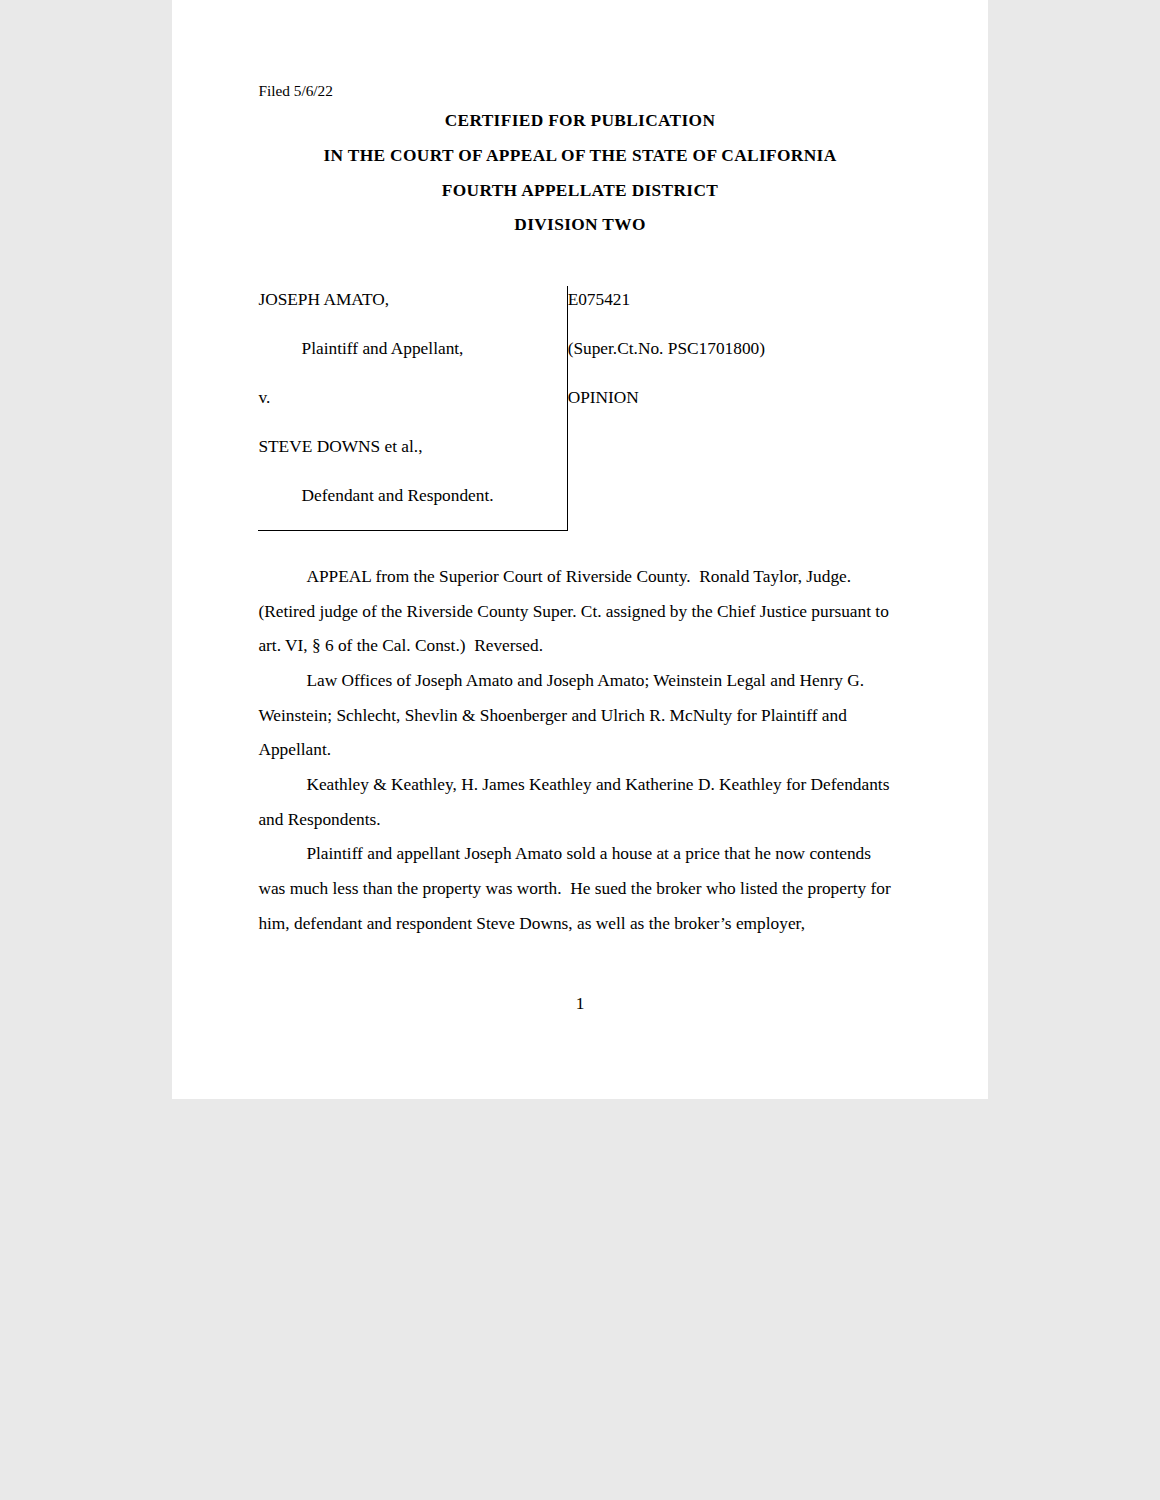Filed 5/6/22
CERTIFIED FOR PUBLICATION
IN THE COURT OF APPEAL OF THE STATE OF CALIFORNIA
FOURTH APPELLATE DISTRICT
DIVISION TWO
| JOSEPH AMATO, Plaintiff and Appellant, v. STEVE DOWNS et al., Defendant and Respondent. | E075421 (Super.Ct.No. PSC1701800) OPINION |
APPEAL from the Superior Court of Riverside County. Ronald Taylor, Judge. (Retired judge of the Riverside County Super. Ct. assigned by the Chief Justice pursuant to art. VI, § 6 of the Cal. Const.) Reversed.
Law Offices of Joseph Amato and Joseph Amato; Weinstein Legal and Henry G. Weinstein; Schlecht, Shevlin & Shoenberger and Ulrich R. McNulty for Plaintiff and Appellant.
Keathley & Keathley, H. James Keathley and Katherine D. Keathley for Defendants and Respondents.
Plaintiff and appellant Joseph Amato sold a house at a price that he now contends was much less than the property was worth. He sued the broker who listed the property for him, defendant and respondent Steve Downs, as well as the broker’s employer,
1